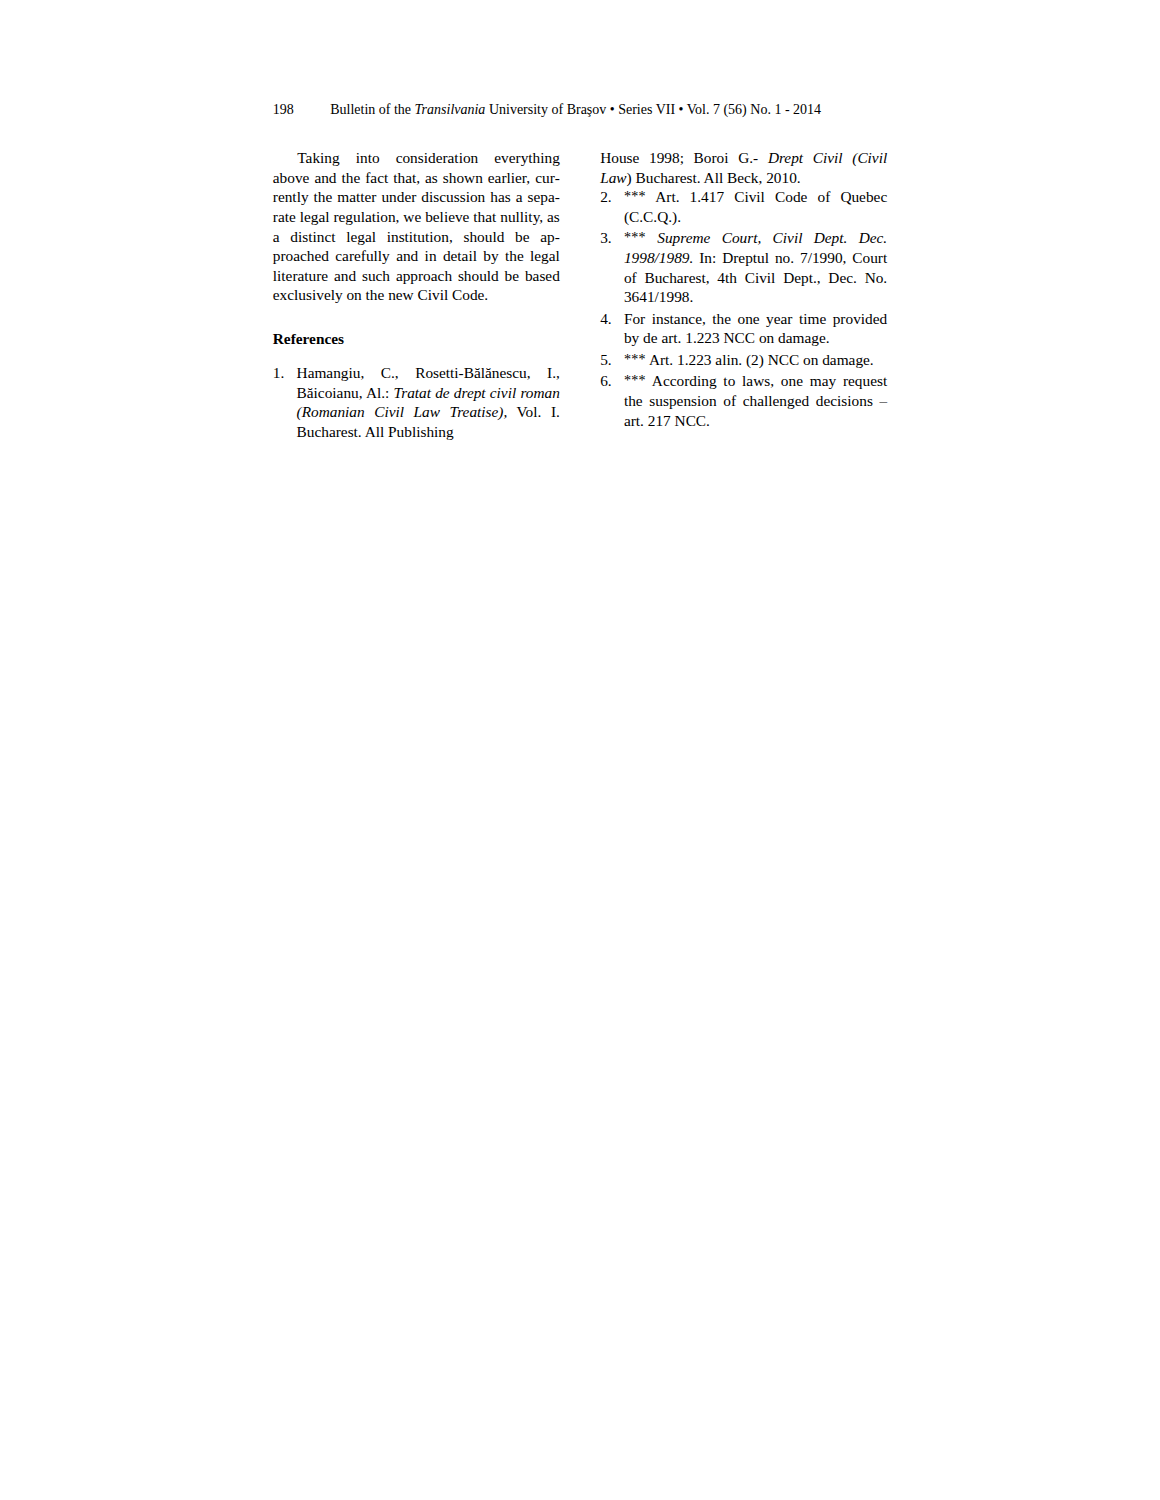198 Bulletin of the Transilvania University of Braşov • Series VII • Vol. 7 (56) No. 1 - 2014
Taking into consideration everything above and the fact that, as shown earlier, currently the matter under discussion has a separate legal regulation, we believe that nullity, as a distinct legal institution, should be approached carefully and in detail by the legal literature and such approach should be based exclusively on the new Civil Code.
References
Hamangiu, C., Rosetti-Bălănescu, I., Băicoianu, Al.: Tratat de drept civil roman (Romanian Civil Law Treatise), Vol. I. Bucharest. All Publishing
House 1998; Boroi G.- Drept Civil (Civil Law) Bucharest. All Beck, 2010.
*** Art. 1.417 Civil Code of Quebec (C.C.Q.).
*** Supreme Court, Civil Dept. Dec. 1998/1989. In: Dreptul no. 7/1990, Court of Bucharest, 4th Civil Dept., Dec. No. 3641/1998.
For instance, the one year time provided by de art. 1.223 NCC on damage.
*** Art. 1.223 alin. (2) NCC on damage.
*** According to laws, one may request the suspension of challenged decisions – art. 217 NCC.